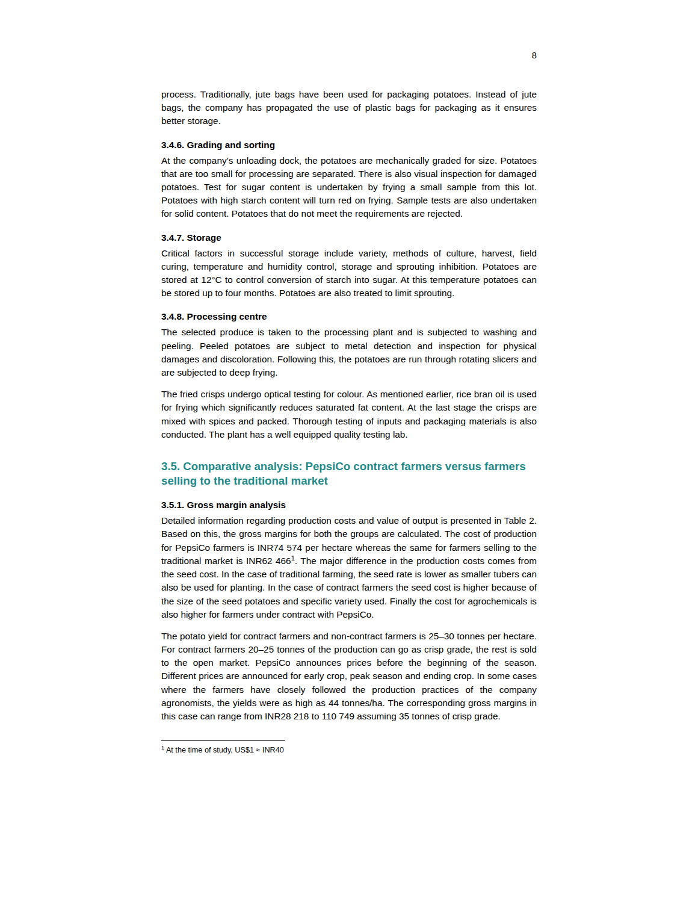8
process. Traditionally, jute bags have been used for packaging potatoes. Instead of jute bags, the company has propagated the use of plastic bags for packaging as it ensures better storage.
3.4.6. Grading and sorting
At the company’s unloading dock, the potatoes are mechanically graded for size. Potatoes that are too small for processing are separated. There is also visual inspection for damaged potatoes. Test for sugar content is undertaken by frying a small sample from this lot. Potatoes with high starch content will turn red on frying. Sample tests are also undertaken for solid content. Potatoes that do not meet the requirements are rejected.
3.4.7. Storage
Critical factors in successful storage include variety, methods of culture, harvest, field curing, temperature and humidity control, storage and sprouting inhibition. Potatoes are stored at 12°C to control conversion of starch into sugar. At this temperature potatoes can be stored up to four months. Potatoes are also treated to limit sprouting.
3.4.8. Processing centre
The selected produce is taken to the processing plant and is subjected to washing and peeling. Peeled potatoes are subject to metal detection and inspection for physical damages and discoloration. Following this, the potatoes are run through rotating slicers and are subjected to deep frying.
The fried crisps undergo optical testing for colour. As mentioned earlier, rice bran oil is used for frying which significantly reduces saturated fat content. At the last stage the crisps are mixed with spices and packed. Thorough testing of inputs and packaging materials is also conducted. The plant has a well equipped quality testing lab.
3.5. Comparative analysis: PepsiCo contract farmers versus farmers selling to the traditional market
3.5.1. Gross margin analysis
Detailed information regarding production costs and value of output is presented in Table 2. Based on this, the gross margins for both the groups are calculated. The cost of production for PepsiCo farmers is INR74 574 per hectare whereas the same for farmers selling to the traditional market is INR62 4661. The major difference in the production costs comes from the seed cost. In the case of traditional farming, the seed rate is lower as smaller tubers can also be used for planting. In the case of contract farmers the seed cost is higher because of the size of the seed potatoes and specific variety used. Finally the cost for agrochemicals is also higher for farmers under contract with PepsiCo.
The potato yield for contract farmers and non-contract farmers is 25–30 tonnes per hectare. For contract farmers 20–25 tonnes of the production can go as crisp grade, the rest is sold to the open market. PepsiCo announces prices before the beginning of the season. Different prices are announced for early crop, peak season and ending crop. In some cases where the farmers have closely followed the production practices of the company agronomists, the yields were as high as 44 tonnes/ha. The corresponding gross margins in this case can range from INR28 218 to 110 749 assuming 35 tonnes of crisp grade.
1 At the time of study, US$1 ≈ INR40